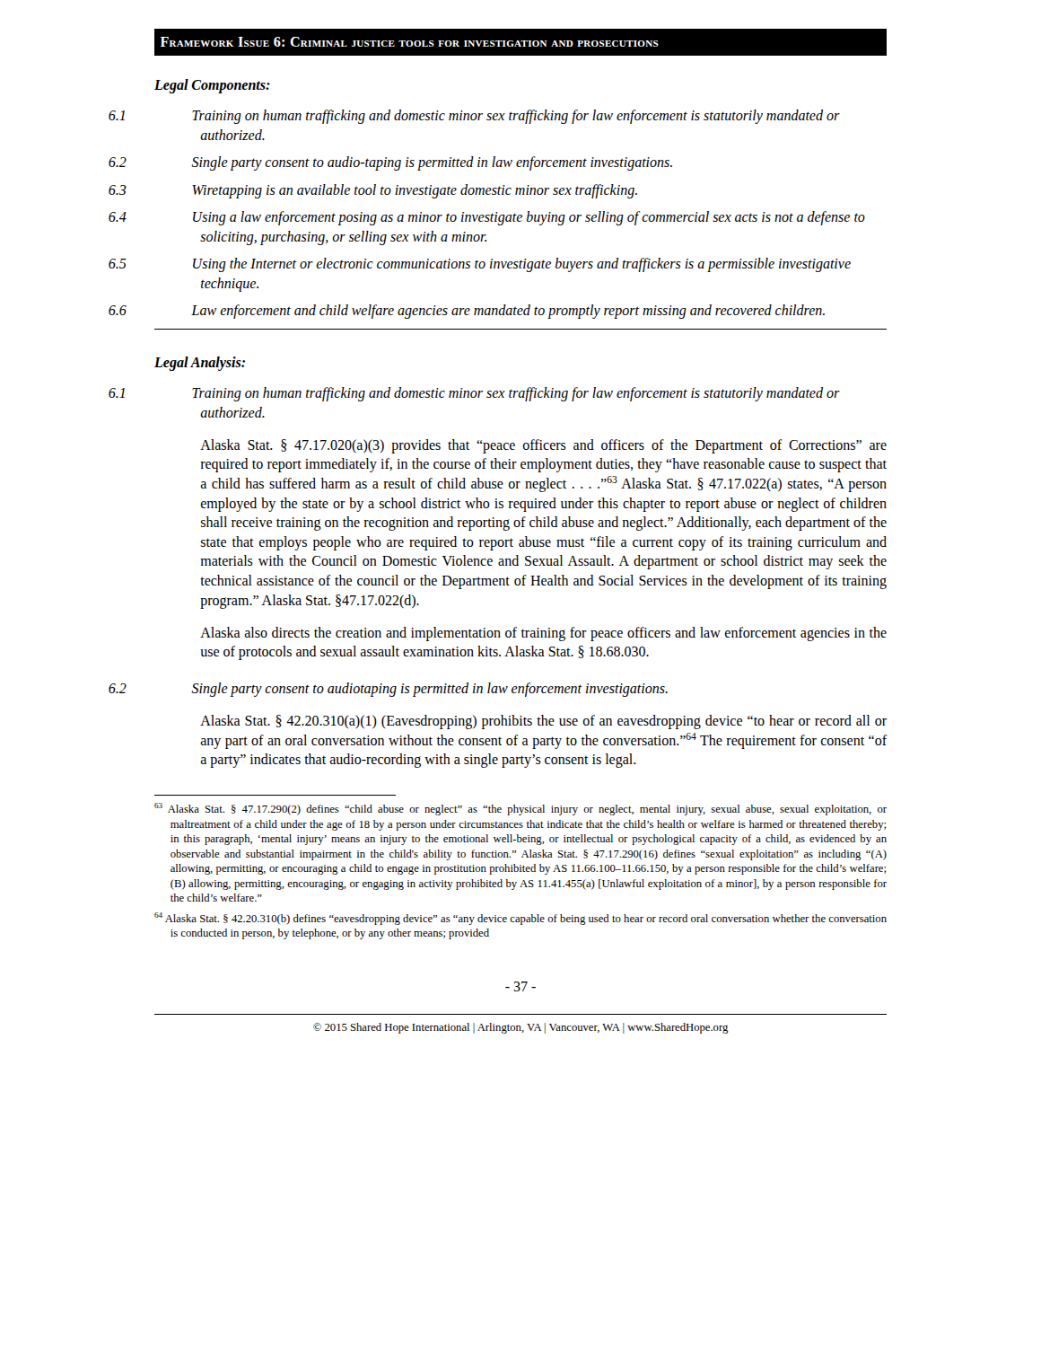Framework Issue 6: Criminal justice tools for investigation and prosecutions
Legal Components:
6.1 Training on human trafficking and domestic minor sex trafficking for law enforcement is statutorily mandated or authorized.
6.2 Single party consent to audio-taping is permitted in law enforcement investigations.
6.3 Wiretapping is an available tool to investigate domestic minor sex trafficking.
6.4 Using a law enforcement posing as a minor to investigate buying or selling of commercial sex acts is not a defense to soliciting, purchasing, or selling sex with a minor.
6.5 Using the Internet or electronic communications to investigate buyers and traffickers is a permissible investigative technique.
6.6 Law enforcement and child welfare agencies are mandated to promptly report missing and recovered children.
Legal Analysis:
6.1 Training on human trafficking and domestic minor sex trafficking for law enforcement is statutorily mandated or authorized.
Alaska Stat. § 47.17.020(a)(3) provides that “peace officers and officers of the Department of Corrections” are required to report immediately if, in the course of their employment duties, they “have reasonable cause to suspect that a child has suffered harm as a result of child abuse or neglect . . . .”63 Alaska Stat. § 47.17.022(a) states, “A person employed by the state or by a school district who is required under this chapter to report abuse or neglect of children shall receive training on the recognition and reporting of child abuse and neglect.” Additionally, each department of the state that employs people who are required to report abuse must “file a current copy of its training curriculum and materials with the Council on Domestic Violence and Sexual Assault. A department or school district may seek the technical assistance of the council or the Department of Health and Social Services in the development of its training program.” Alaska Stat. §47.17.022(d).
Alaska also directs the creation and implementation of training for peace officers and law enforcement agencies in the use of protocols and sexual assault examination kits. Alaska Stat. § 18.68.030.
6.2 Single party consent to audiotaping is permitted in law enforcement investigations.
Alaska Stat. § 42.20.310(a)(1) (Eavesdropping) prohibits the use of an eavesdropping device “to hear or record all or any part of an oral conversation without the consent of a party to the conversation.”64 The requirement for consent “of a party” indicates that audio-recording with a single party’s consent is legal.
63 Alaska Stat. § 47.17.290(2) defines “child abuse or neglect” as “the physical injury or neglect, mental injury, sexual abuse, sexual exploitation, or maltreatment of a child under the age of 18 by a person under circumstances that indicate that the child’s health or welfare is harmed or threatened thereby; in this paragraph, ‘mental injury’ means an injury to the emotional well-being, or intellectual or psychological capacity of a child, as evidenced by an observable and substantial impairment in the child's ability to function.” Alaska Stat. § 47.17.290(16) defines “sexual exploitation” as including “(A) allowing, permitting, or encouraging a child to engage in prostitution prohibited by AS 11.66.100–11.66.150, by a person responsible for the child’s welfare; (B) allowing, permitting, encouraging, or engaging in activity prohibited by AS 11.41.455(a) [Unlawful exploitation of a minor], by a person responsible for the child’s welfare.”
64 Alaska Stat. § 42.20.310(b) defines “eavesdropping device” as “any device capable of being used to hear or record oral conversation whether the conversation is conducted in person, by telephone, or by any other means; provided
- 37 -
© 2015 Shared Hope International | Arlington, VA | Vancouver, WA | www.SharedHope.org